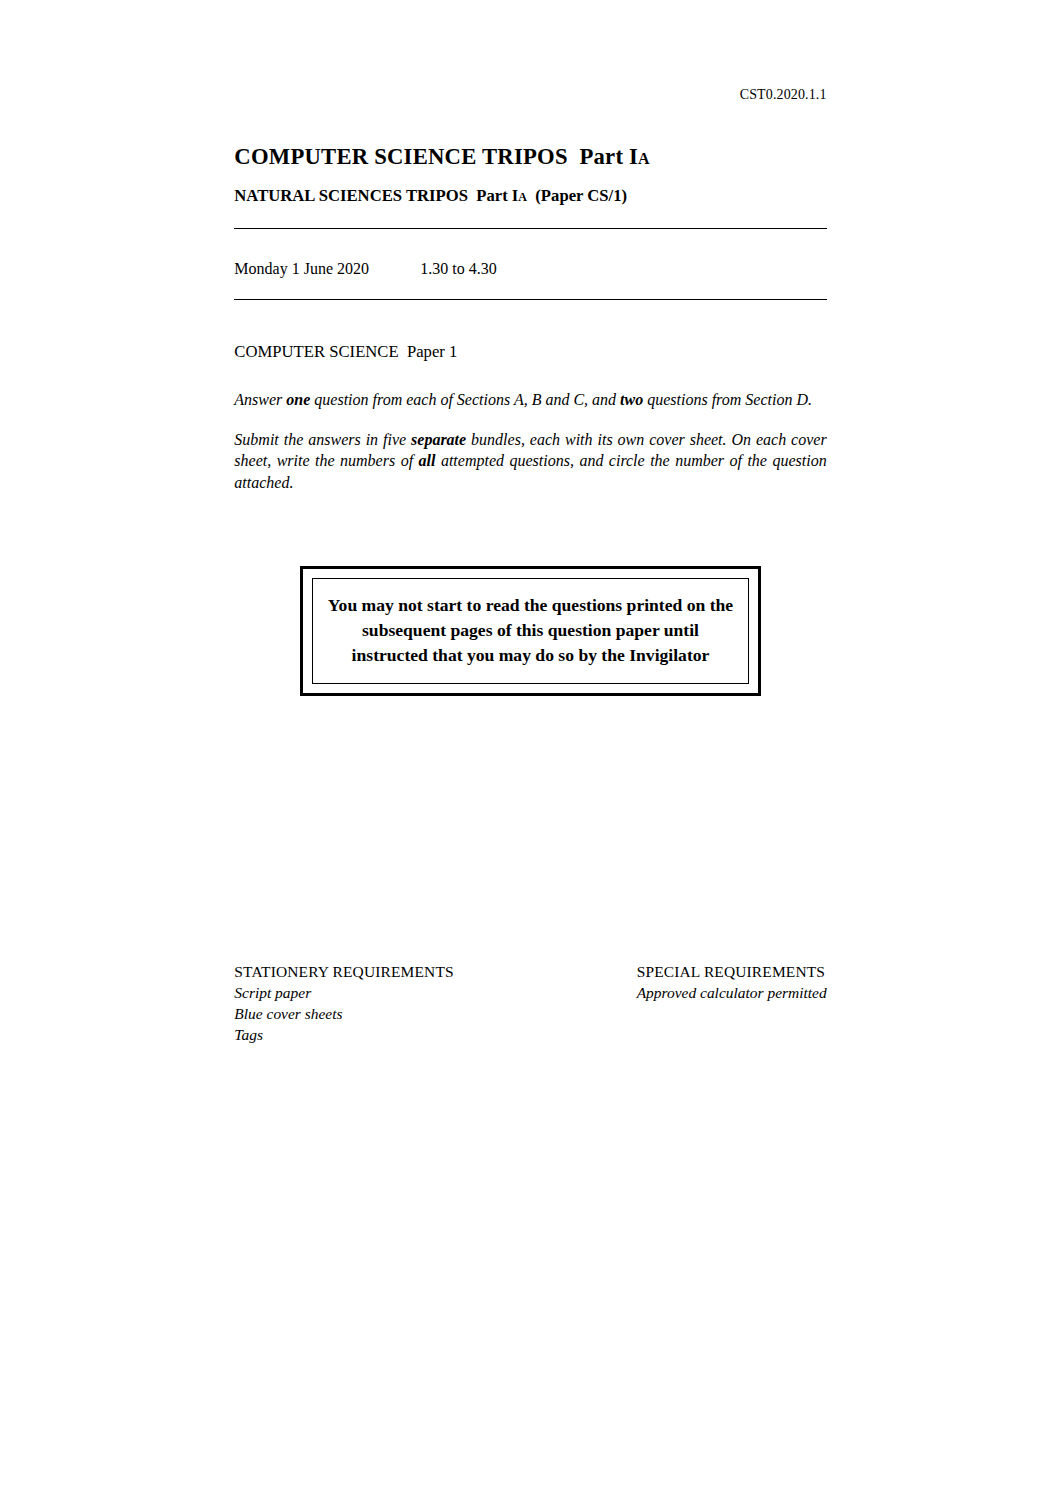CST0.2020.1.1
COMPUTER SCIENCE TRIPOS Part Ia
NATURAL SCIENCES TRIPOS Part Ia (Paper CS/1)
Monday 1 June 2020 1.30 to 4.30
COMPUTER SCIENCE Paper 1
Answer one question from each of Sections A, B and C, and two questions from Section D.
Submit the answers in five separate bundles, each with its own cover sheet. On each cover sheet, write the numbers of all attempted questions, and circle the number of the question attached.
You may not start to read the questions printed on the subsequent pages of this question paper until instructed that you may do so by the Invigilator
STATIONERY REQUIREMENTS
Script paper Blue cover sheets Tags
SPECIAL REQUIREMENTS
Approved calculator permitted